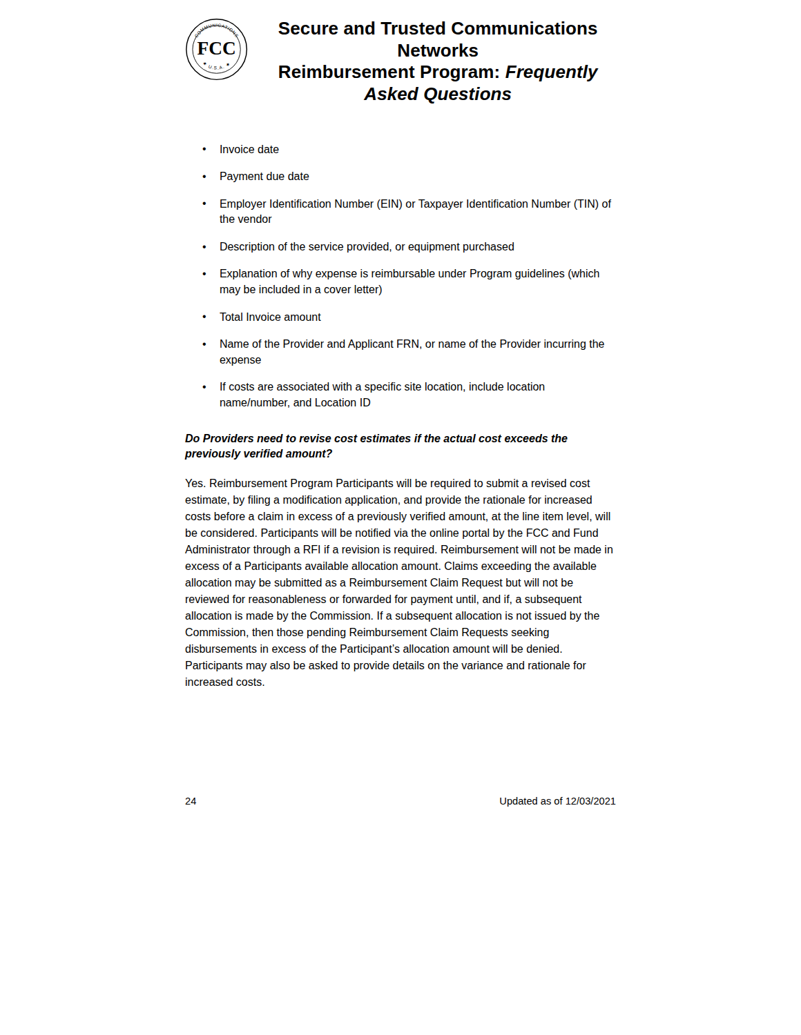COMMUNICATIONS ★ U.S.A. ★ FCC
Secure and Trusted Communications Networks Reimbursement Program: Frequently Asked Questions
Invoice date
Payment due date
Employer Identification Number (EIN) or Taxpayer Identification Number (TIN) of the vendor
Description of the service provided, or equipment purchased
Explanation of why expense is reimbursable under Program guidelines (which may be included in a cover letter)
Total Invoice amount
Name of the Provider and Applicant FRN, or name of the Provider incurring the expense
If costs are associated with a specific site location, include location name/number, and Location ID
Do Providers need to revise cost estimates if the actual cost exceeds the previously verified amount?
Yes. Reimbursement Program Participants will be required to submit a revised cost estimate, by filing a modification application, and provide the rationale for increased costs before a claim in excess of a previously verified amount, at the line item level, will be considered. Participants will be notified via the online portal by the FCC and Fund Administrator through a RFI if a revision is required. Reimbursement will not be made in excess of a Participants available allocation amount. Claims exceeding the available allocation may be submitted as a Reimbursement Claim Request but will not be reviewed for reasonableness or forwarded for payment until, and if, a subsequent allocation is made by the Commission. If a subsequent allocation is not issued by the Commission, then those pending Reimbursement Claim Requests seeking disbursements in excess of the Participant’s allocation amount will be denied. Participants may also be asked to provide details on the variance and rationale for increased costs.
24 Updated as of 12/03/2021